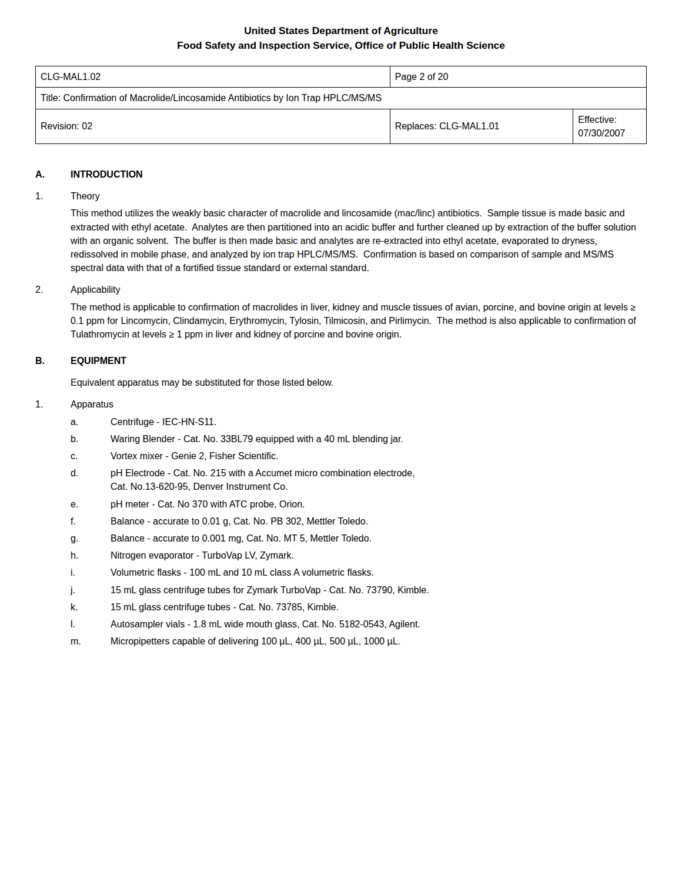United States Department of Agriculture
Food Safety and Inspection Service, Office of Public Health Science
| CLG-MAL1.02 | Page 2 of 20 |
| Title: Confirmation of Macrolide/Lincosamide Antibiotics by Ion Trap HPLC/MS/MS |
| Revision: 02 | Replaces: CLG-MAL1.01 | Effective: 07/30/2007 |
A. INTRODUCTION
1. Theory
This method utilizes the weakly basic character of macrolide and lincosamide (mac/linc) antibiotics. Sample tissue is made basic and extracted with ethyl acetate. Analytes are then partitioned into an acidic buffer and further cleaned up by extraction of the buffer solution with an organic solvent. The buffer is then made basic and analytes are re-extracted into ethyl acetate, evaporated to dryness, redissolved in mobile phase, and analyzed by ion trap HPLC/MS/MS. Confirmation is based on comparison of sample and MS/MS spectral data with that of a fortified tissue standard or external standard.
2. Applicability
The method is applicable to confirmation of macrolides in liver, kidney and muscle tissues of avian, porcine, and bovine origin at levels ≥ 0.1 ppm for Lincomycin, Clindamycin, Erythromycin, Tylosin, Tilmicosin, and Pirlimycin. The method is also applicable to confirmation of Tulathromycin at levels ≥ 1 ppm in liver and kidney of porcine and bovine origin.
B. EQUIPMENT
Equivalent apparatus may be substituted for those listed below.
1. Apparatus
a. Centrifuge - IEC-HN-S11.
b. Waring Blender - Cat. No. 33BL79 equipped with a 40 mL blending jar.
c. Vortex mixer - Genie 2, Fisher Scientific.
d. pH Electrode - Cat. No. 215 with a Accumet micro combination electrode,
Cat. No.13-620-95, Denver Instrument Co.
e. pH meter - Cat. No 370 with ATC probe, Orion.
f. Balance - accurate to 0.01 g, Cat. No. PB 302, Mettler Toledo.
g. Balance - accurate to 0.001 mg, Cat. No. MT 5, Mettler Toledo.
h. Nitrogen evaporator - TurboVap LV, Zymark.
i. Volumetric flasks - 100 mL and 10 mL class A volumetric flasks.
j. 15 mL glass centrifuge tubes for Zymark TurboVap - Cat. No. 73790, Kimble.
k. 15 mL glass centrifuge tubes - Cat. No. 73785, Kimble.
l. Autosampler vials - 1.8 mL wide mouth glass, Cat. No. 5182-0543, Agilent.
m. Micropipetters capable of delivering 100 µL, 400 µL, 500 µL, 1000 µL.